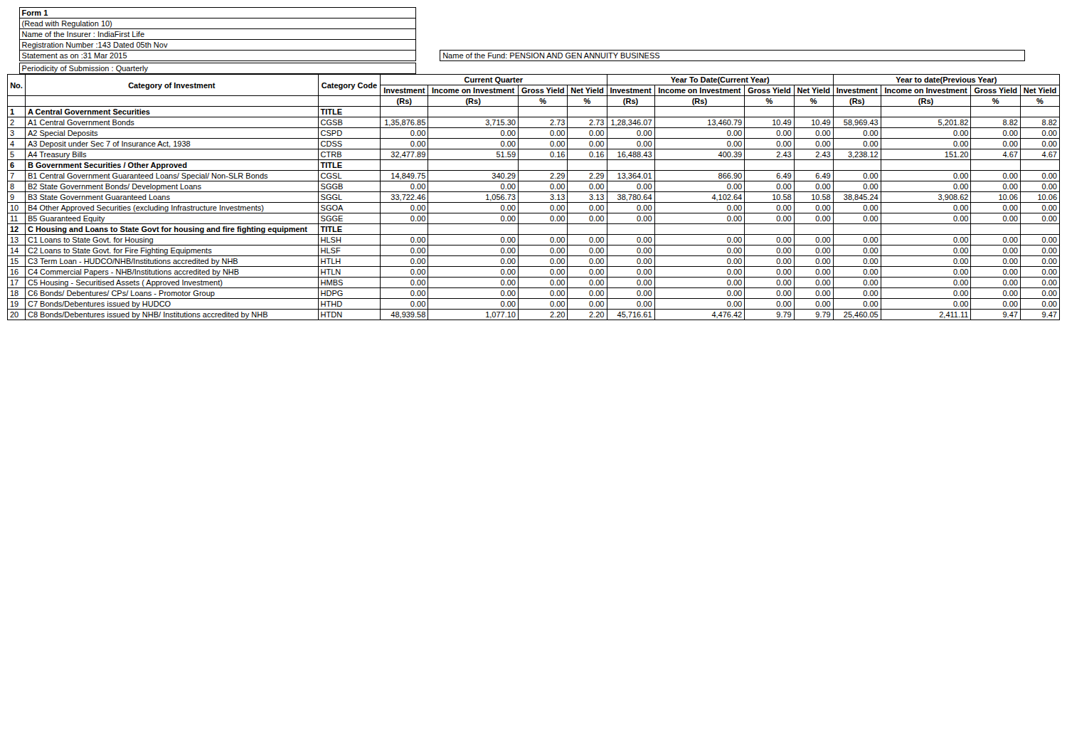| | Form 1 | | | | | | | | | | | | | |
| | (Read with Regulation 10) | | | | | | | | | | | | | |
| | Name of the Insurer : IndiaFirst Life | | | | | | | | | | | | | |
| | Registration Number :143 Dated 05th Nov | | | | | | | | | | | | | |
| | Statement as on :31 Mar 2015 | | | Name of the Fund: PENSION AND GEN ANNUITY BUSINESS | | | |
| | Periodicity of Submission : Quarterly | | | | | | | | | | | | | |
| No. | Category of Investment | Category Code | Current Quarter | Year To Date(Current Year) | Year to date(Previous Year) |
| --- | --- | --- | --- | --- | --- |
| Investment | Income on Investment | Gross Yield | Net Yield | Investment | Income on Investment | Gross Yield | Net Yield | Investment | Income on Investment | Gross Yield | Net Yield |
| | | | (Rs) | (Rs) | % | % | (Rs) | (Rs) | % | % | (Rs) | (Rs) | % | % |
| 1 | A Central Government Securities | TITLE | | | | | | | | | | | | |
| 2 | A1 Central Government Bonds | CGSB | 1,35,876.85 | 3,715.30 | 2.73 | 2.73 | 1,28,346.07 | 13,460.79 | 10.49 | 10.49 | 58,969.43 | 5,201.82 | 8.82 | 8.82 |
| 3 | A2 Special Deposits | CSPD | 0.00 | 0.00 | 0.00 | 0.00 | 0.00 | 0.00 | 0.00 | 0.00 | 0.00 | 0.00 | 0.00 | 0.00 |
| 4 | A3 Deposit under Sec 7 of Insurance Act, 1938 | CDSS | 0.00 | 0.00 | 0.00 | 0.00 | 0.00 | 0.00 | 0.00 | 0.00 | 0.00 | 0.00 | 0.00 | 0.00 |
| 5 | A4 Treasury Bills | CTRB | 32,477.89 | 51.59 | 0.16 | 0.16 | 16,488.43 | 400.39 | 2.43 | 2.43 | 3,238.12 | 151.20 | 4.67 | 4.67 |
| 6 | B Government Securities / Other Approved | TITLE | | | | | | | | | | | | |
| 7 | B1 Central Government Guaranteed Loans/ Special/ Non-SLR Bonds | CGSL | 14,849.75 | 340.29 | 2.29 | 2.29 | 13,364.01 | 866.90 | 6.49 | 6.49 | 0.00 | 0.00 | 0.00 | 0.00 |
| 8 | B2 State Government Bonds/ Development Loans | SGGB | 0.00 | 0.00 | 0.00 | 0.00 | 0.00 | 0.00 | 0.00 | 0.00 | 0.00 | 0.00 | 0.00 | 0.00 |
| 9 | B3 State Government Guaranteed Loans | SGGL | 33,722.46 | 1,056.73 | 3.13 | 3.13 | 38,780.64 | 4,102.64 | 10.58 | 10.58 | 38,845.24 | 3,908.62 | 10.06 | 10.06 |
| 10 | B4 Other Approved Securities (excluding Infrastructure Investments) | SGOA | 0.00 | 0.00 | 0.00 | 0.00 | 0.00 | 0.00 | 0.00 | 0.00 | 0.00 | 0.00 | 0.00 | 0.00 |
| 11 | B5 Guaranteed Equity | SGGE | 0.00 | 0.00 | 0.00 | 0.00 | 0.00 | 0.00 | 0.00 | 0.00 | 0.00 | 0.00 | 0.00 | 0.00 |
| 12 | C Housing and Loans to State Govt for housing and fire fighting equipment | TITLE | | | | | | | | | | | | |
| 13 | C1 Loans to State Govt. for Housing | HLSH | 0.00 | 0.00 | 0.00 | 0.00 | 0.00 | 0.00 | 0.00 | 0.00 | 0.00 | 0.00 | 0.00 | 0.00 |
| 14 | C2 Loans to State Govt. for Fire Fighting Equipments | HLSF | 0.00 | 0.00 | 0.00 | 0.00 | 0.00 | 0.00 | 0.00 | 0.00 | 0.00 | 0.00 | 0.00 | 0.00 |
| 15 | C3 Term Loan - HUDCO/NHB/Institutions accredited by NHB | HTLH | 0.00 | 0.00 | 0.00 | 0.00 | 0.00 | 0.00 | 0.00 | 0.00 | 0.00 | 0.00 | 0.00 | 0.00 |
| 16 | C4 Commercial Papers - NHB/Institutions accredited by NHB | HTLN | 0.00 | 0.00 | 0.00 | 0.00 | 0.00 | 0.00 | 0.00 | 0.00 | 0.00 | 0.00 | 0.00 | 0.00 |
| 17 | C5 Housing - Securitised Assets ( Approved Investment) | HMBS | 0.00 | 0.00 | 0.00 | 0.00 | 0.00 | 0.00 | 0.00 | 0.00 | 0.00 | 0.00 | 0.00 | 0.00 |
| 18 | C6 Bonds/ Debentures/ CPs/ Loans - Promotor Group | HDPG | 0.00 | 0.00 | 0.00 | 0.00 | 0.00 | 0.00 | 0.00 | 0.00 | 0.00 | 0.00 | 0.00 | 0.00 |
| 19 | C7 Bonds/Debentures issued by HUDCO | HTHD | 0.00 | 0.00 | 0.00 | 0.00 | 0.00 | 0.00 | 0.00 | 0.00 | 0.00 | 0.00 | 0.00 | 0.00 |
| 20 | C8 Bonds/Debentures issued by NHB/ Institutions accredited by NHB | HTDN | 48,939.58 | 1,077.10 | 2.20 | 2.20 | 45,716.61 | 4,476.42 | 9.79 | 9.79 | 25,460.05 | 2,411.11 | 9.47 | 9.47 |